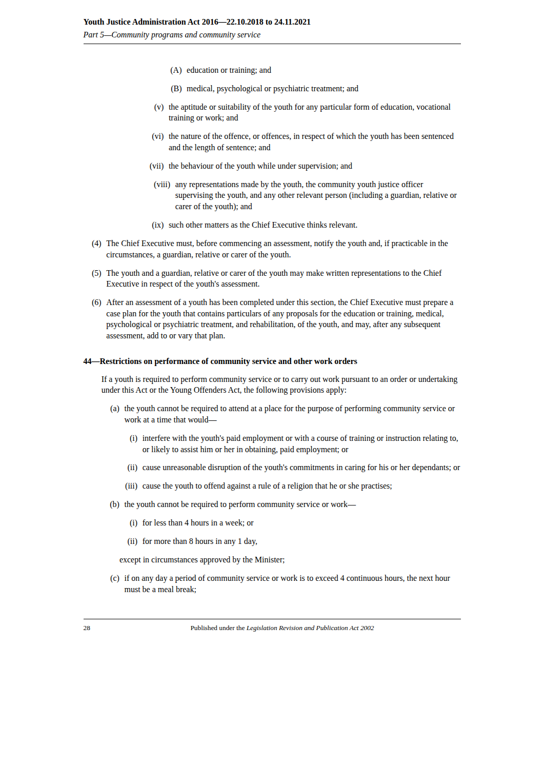Youth Justice Administration Act 2016—22.10.2018 to 24.11.2021
Part 5—Community programs and community service
(A)
education or training; and
(B)
medical, psychological or psychiatric treatment; and
(v)
the aptitude or suitability of the youth for any particular form of education, vocational training or work; and
(vi)
the nature of the offence, or offences, in respect of which the youth has been sentenced and the length of sentence; and
(vii)
the behaviour of the youth while under supervision; and
(viii)
any representations made by the youth, the community youth justice officer supervising the youth, and any other relevant person (including a guardian, relative or carer of the youth); and
(ix)
such other matters as the Chief Executive thinks relevant.
(4)
The Chief Executive must, before commencing an assessment, notify the youth and, if practicable in the circumstances, a guardian, relative or carer of the youth.
(5)
The youth and a guardian, relative or carer of the youth may make written representations to the Chief Executive in respect of the youth's assessment.
(6)
After an assessment of a youth has been completed under this section, the Chief Executive must prepare a case plan for the youth that contains particulars of any proposals for the education or training, medical, psychological or psychiatric treatment, and rehabilitation, of the youth, and may, after any subsequent assessment, add to or vary that plan.
44—Restrictions on performance of community service and other work orders
If a youth is required to perform community service or to carry out work pursuant to an order or undertaking under this Act or the Young Offenders Act, the following provisions apply:
(a)
the youth cannot be required to attend at a place for the purpose of performing community service or work at a time that would—
(i)
interfere with the youth's paid employment or with a course of training or instruction relating to, or likely to assist him or her in obtaining, paid employment; or
(ii)
cause unreasonable disruption of the youth's commitments in caring for his or her dependants; or
(iii)
cause the youth to offend against a rule of a religion that he or she practises;
(b)
the youth cannot be required to perform community service or work—
(i)
for less than 4 hours in a week; or
(ii)
for more than 8 hours in any 1 day,
except in circumstances approved by the Minister;
(c)
if on any day a period of community service or work is to exceed 4 continuous hours, the next hour must be a meal break;
28
Published under the Legislation Revision and Publication Act 2002